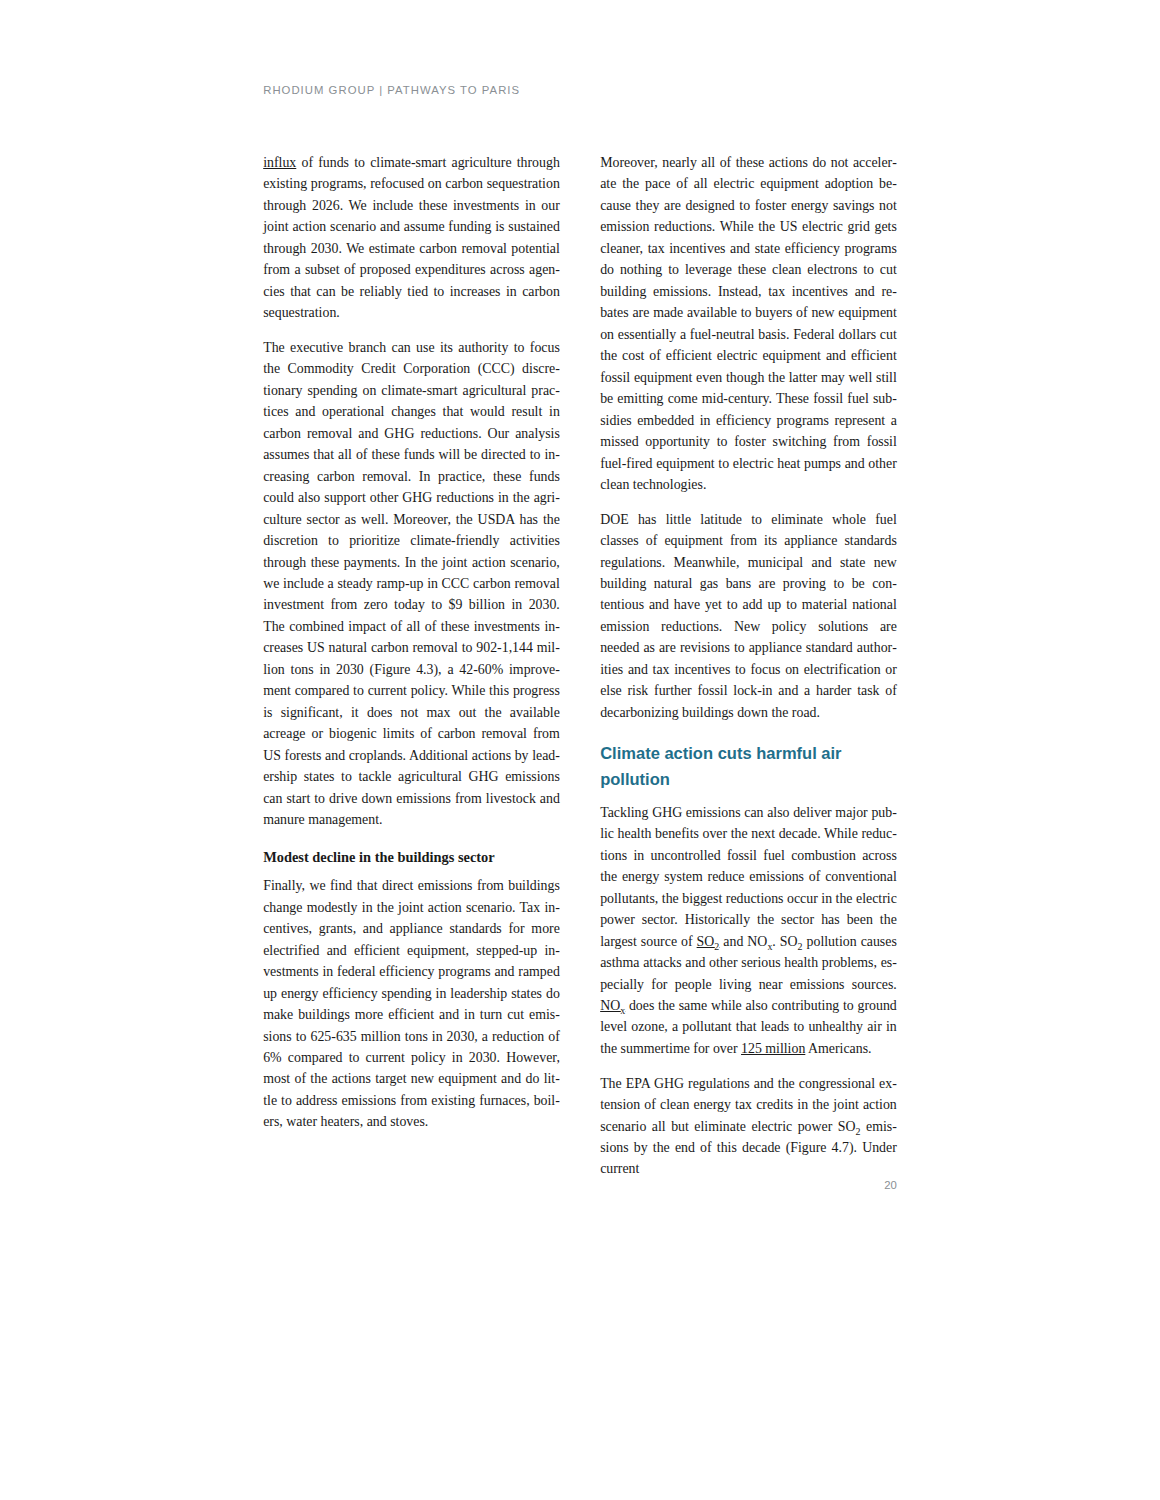Rhodium Group | Pathways to Paris
influx of funds to climate-smart agriculture through existing programs, refocused on carbon sequestration through 2026. We include these investments in our joint action scenario and assume funding is sustained through 2030. We estimate carbon removal potential from a subset of proposed expenditures across agencies that can be reliably tied to increases in carbon sequestration.
The executive branch can use its authority to focus the Commodity Credit Corporation (CCC) discretionary spending on climate-smart agricultural practices and operational changes that would result in carbon removal and GHG reductions. Our analysis assumes that all of these funds will be directed to increasing carbon removal. In practice, these funds could also support other GHG reductions in the agriculture sector as well. Moreover, the USDA has the discretion to prioritize climate-friendly activities through these payments. In the joint action scenario, we include a steady ramp-up in CCC carbon removal investment from zero today to $9 billion in 2030. The combined impact of all of these investments increases US natural carbon removal to 902-1,144 million tons in 2030 (Figure 4.3), a 42-60% improvement compared to current policy. While this progress is significant, it does not max out the available acreage or biogenic limits of carbon removal from US forests and croplands. Additional actions by leadership states to tackle agricultural GHG emissions can start to drive down emissions from livestock and manure management.
Modest decline in the buildings sector
Finally, we find that direct emissions from buildings change modestly in the joint action scenario. Tax incentives, grants, and appliance standards for more electrified and efficient equipment, stepped-up investments in federal efficiency programs and ramped up energy efficiency spending in leadership states do make buildings more efficient and in turn cut emissions to 625-635 million tons in 2030, a reduction of 6% compared to current policy in 2030. However, most of the actions target new equipment and do little to address emissions from existing furnaces, boilers, water heaters, and stoves.
Moreover, nearly all of these actions do not accelerate the pace of all electric equipment adoption because they are designed to foster energy savings not emission reductions. While the US electric grid gets cleaner, tax incentives and state efficiency programs do nothing to leverage these clean electrons to cut building emissions. Instead, tax incentives and rebates are made available to buyers of new equipment on essentially a fuel-neutral basis. Federal dollars cut the cost of efficient electric equipment and efficient fossil equipment even though the latter may well still be emitting come mid-century. These fossil fuel subsidies embedded in efficiency programs represent a missed opportunity to foster switching from fossil fuel-fired equipment to electric heat pumps and other clean technologies.
DOE has little latitude to eliminate whole fuel classes of equipment from its appliance standards regulations. Meanwhile, municipal and state new building natural gas bans are proving to be contentious and have yet to add up to material national emission reductions. New policy solutions are needed as are revisions to appliance standard authorities and tax incentives to focus on electrification or else risk further fossil lock-in and a harder task of decarbonizing buildings down the road.
Climate action cuts harmful air pollution
Tackling GHG emissions can also deliver major public health benefits over the next decade. While reductions in uncontrolled fossil fuel combustion across the energy system reduce emissions of conventional pollutants, the biggest reductions occur in the electric power sector. Historically the sector has been the largest source of SO2 and NOx. SO2 pollution causes asthma attacks and other serious health problems, especially for people living near emissions sources. NOx does the same while also contributing to ground level ozone, a pollutant that leads to unhealthy air in the summertime for over 125 million Americans.
The EPA GHG regulations and the congressional extension of clean energy tax credits in the joint action scenario all but eliminate electric power SO2 emissions by the end of this decade (Figure 4.7). Under current
20